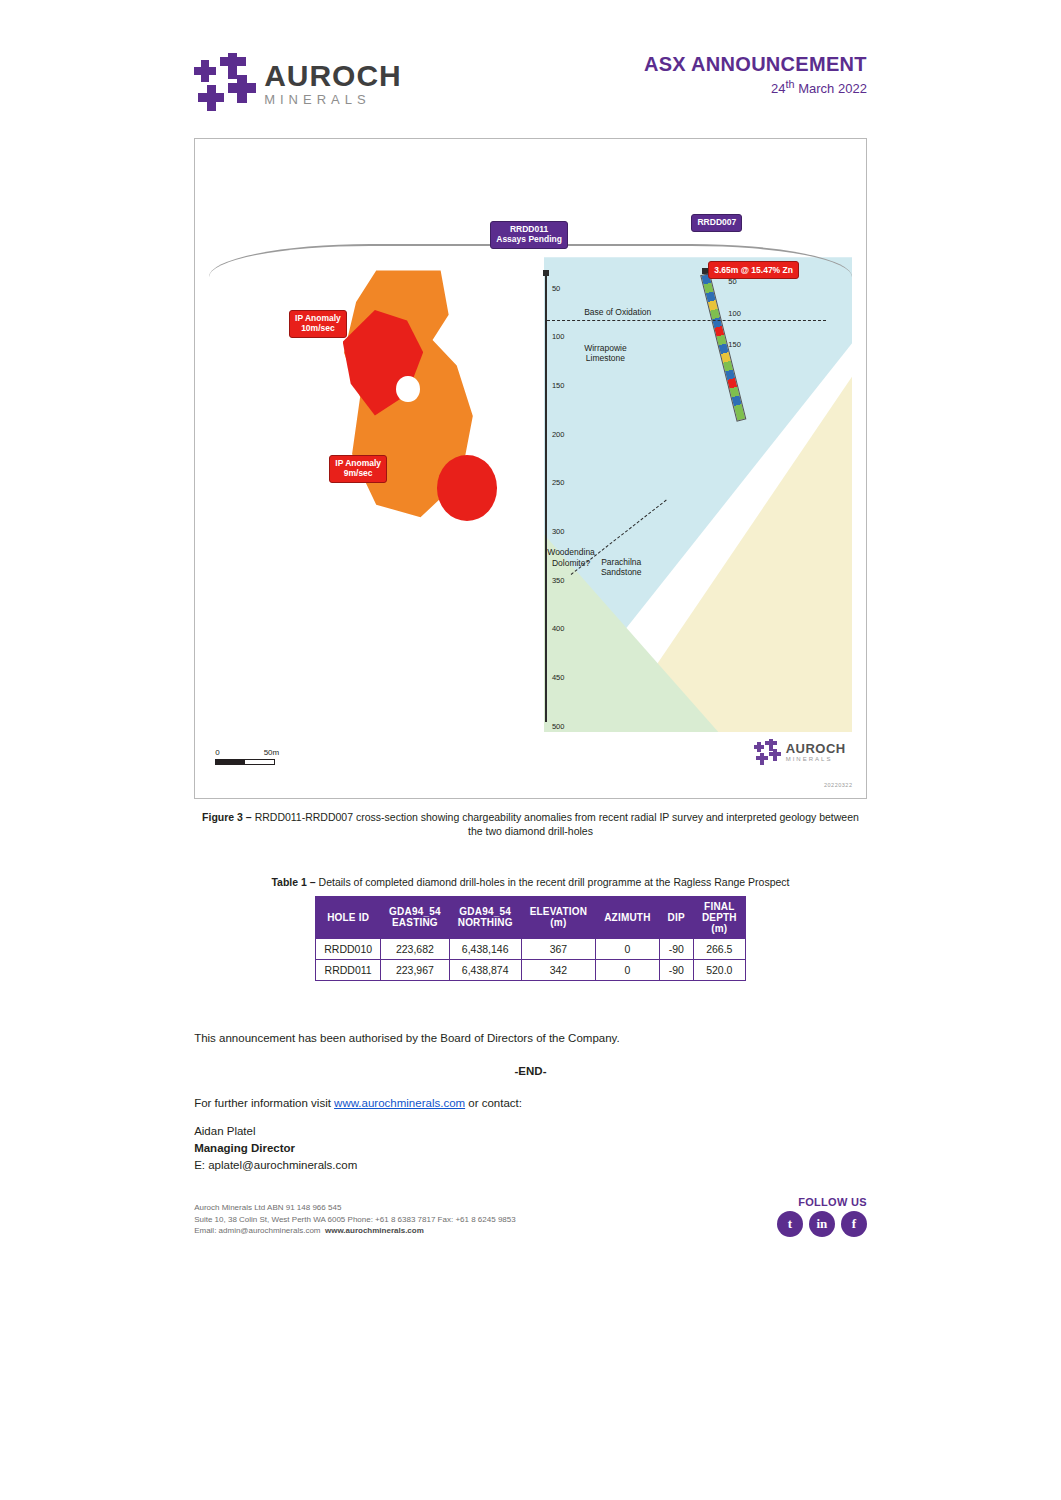AUROCH
MINERALS
ASX ANNOUNCEMENT
24th March 2022
RRDD011
Assays Pending
RRDD007
3.65m @ 15.47% Zn
IP Anomaly
10m/sec
IP Anomaly
9m/sec
Base of Oxidation
Wirrapowie
Limestone
Woodendina
Dolomite?
Parachilna
Sandstone
50
100
150
200
250
300
350
400
450
500
50
100
150
050m
AUROCH
MINERALS
20220322
Figure 3 – RRDD011-RRDD007 cross-section showing chargeability anomalies from recent radial IP survey and interpreted geology between the two diamond drill-holes
Table 1 – Details of completed diamond drill-holes in the recent drill programme at the Ragless Range Prospect
| HOLE ID | GDA94_54 EASTING | GDA94_54 NORTHING | ELEVATION (m) | AZIMUTH | DIP | FINAL DEPTH (m) |
| --- | --- | --- | --- | --- | --- | --- |
| RRDD010 | 223,682 | 6,438,146 | 367 | 0 | -90 | 266.5 |
| RRDD011 | 223,967 | 6,438,874 | 342 | 0 | -90 | 520.0 |
This announcement has been authorised by the Board of Directors of the Company.
-END-
For further information visit www.aurochminerals.com or contact:
Aidan Platel
Managing Director
E: aplatel@aurochminerals.com
Auroch Minerals Ltd ABN 91 148 966 545
Suite 10, 38 Colin St, West Perth WA 6005 Phone: +61 8 6383 7817 Fax: +61 8 6245 9853
Email: admin@aurochminerals.com www.aurochminerals.com
FOLLOW US
t
in
f